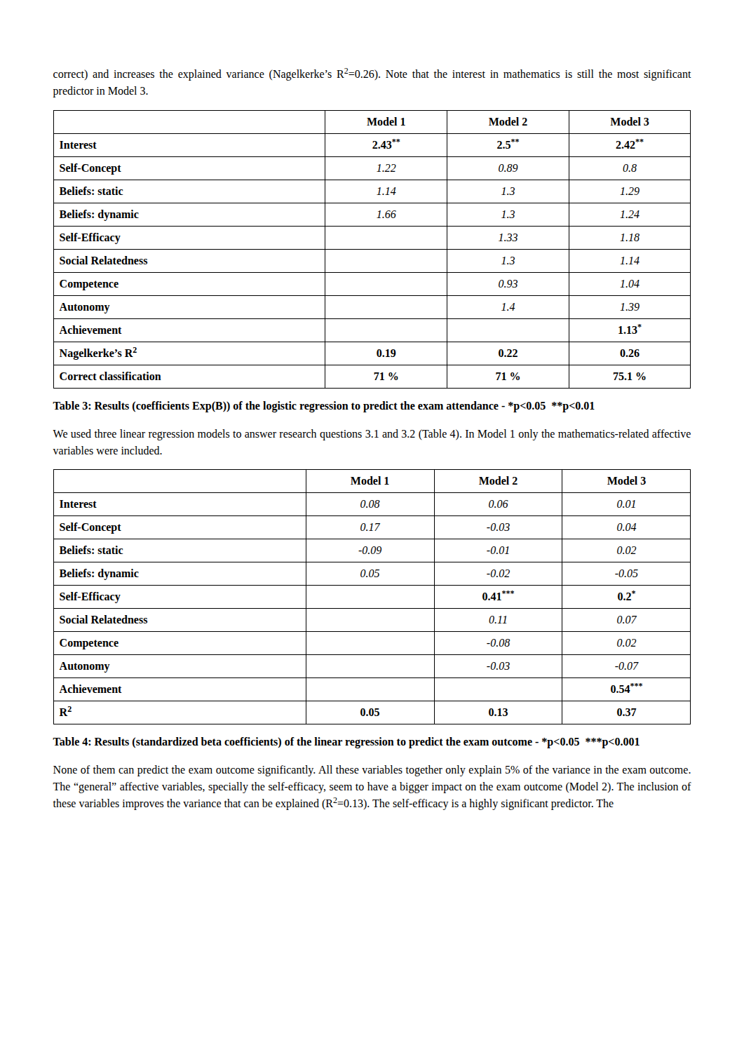correct) and increases the explained variance (Nagelkerke’s R2=0.26). Note that the interest in mathematics is still the most significant predictor in Model 3.
| | Model 1 | Model 2 | Model 3 |
| --- | --- | --- | --- |
| Interest | 2.43 ** | 2.5 ** | 2.42 ** |
| Self-Concept | 1.22 | 0.89 | 0.8 |
| Beliefs: static | 1.14 | 1.3 | 1.29 |
| Beliefs: dynamic | 1.66 | 1.3 | 1.24 |
| Self-Efficacy | | 1.33 | 1.18 |
| Social Relatedness | | 1.3 | 1.14 |
| Competence | | 0.93 | 1.04 |
| Autonomy | | 1.4 | 1.39 |
| Achievement | | | 1.13 * |
| Nagelkerke’s R 2 | 0.19 | 0.22 | 0.26 |
| Correct classification | 71 % | 71 % | 75.1 % |
Table 3: Results (coefficients Exp(B)) of the logistic regression to predict the exam attendance - *p<0.05 **p<0.01
We used three linear regression models to answer research questions 3.1 and 3.2 (Table 4). In Model 1 only the mathematics-related affective variables were included.
| | Model 1 | Model 2 | Model 3 |
| --- | --- | --- | --- |
| Interest | 0.08 | 0.06 | 0.01 |
| Self-Concept | 0.17 | -0.03 | 0.04 |
| Beliefs: static | -0.09 | -0.01 | 0.02 |
| Beliefs: dynamic | 0.05 | -0.02 | -0.05 |
| Self-Efficacy | | 0.41 *** | 0.2 * |
| Social Relatedness | | 0.11 | 0.07 |
| Competence | | -0.08 | 0.02 |
| Autonomy | | -0.03 | -0.07 |
| Achievement | | | 0.54 *** |
| R 2 | 0.05 | 0.13 | 0.37 |
Table 4: Results (standardized beta coefficients) of the linear regression to predict the exam outcome - *p<0.05 ***p<0.001
None of them can predict the exam outcome significantly. All these variables together only explain 5% of the variance in the exam outcome. The “general” affective variables, specially the self-efficacy, seem to have a bigger impact on the exam outcome (Model 2). The inclusion of these variables improves the variance that can be explained (R2=0.13). The self-efficacy is a highly significant predictor. The